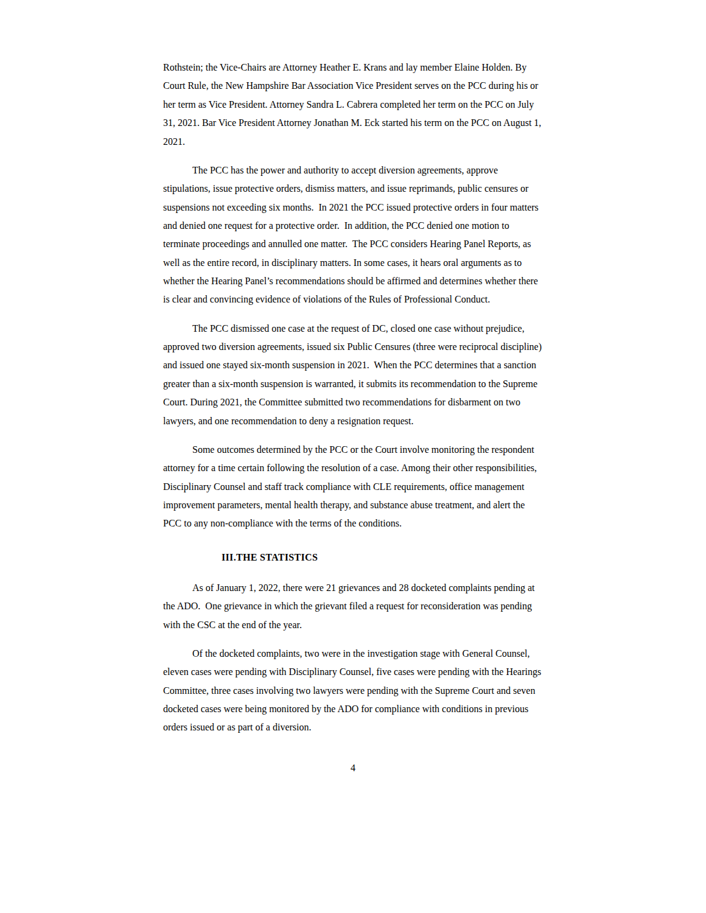Rothstein; the Vice-Chairs are Attorney Heather E. Krans and lay member Elaine Holden. By Court Rule, the New Hampshire Bar Association Vice President serves on the PCC during his or her term as Vice President. Attorney Sandra L. Cabrera completed her term on the PCC on July 31, 2021. Bar Vice President Attorney Jonathan M. Eck started his term on the PCC on August 1, 2021.
The PCC has the power and authority to accept diversion agreements, approve stipulations, issue protective orders, dismiss matters, and issue reprimands, public censures or suspensions not exceeding six months. In 2021 the PCC issued protective orders in four matters and denied one request for a protective order. In addition, the PCC denied one motion to terminate proceedings and annulled one matter. The PCC considers Hearing Panel Reports, as well as the entire record, in disciplinary matters. In some cases, it hears oral arguments as to whether the Hearing Panel’s recommendations should be affirmed and determines whether there is clear and convincing evidence of violations of the Rules of Professional Conduct.
The PCC dismissed one case at the request of DC, closed one case without prejudice, approved two diversion agreements, issued six Public Censures (three were reciprocal discipline) and issued one stayed six-month suspension in 2021. When the PCC determines that a sanction greater than a six-month suspension is warranted, it submits its recommendation to the Supreme Court. During 2021, the Committee submitted two recommendations for disbarment on two lawyers, and one recommendation to deny a resignation request.
Some outcomes determined by the PCC or the Court involve monitoring the respondent attorney for a time certain following the resolution of a case. Among their other responsibilities, Disciplinary Counsel and staff track compliance with CLE requirements, office management improvement parameters, mental health therapy, and substance abuse treatment, and alert the PCC to any non-compliance with the terms of the conditions.
III. THE STATISTICS
As of January 1, 2022, there were 21 grievances and 28 docketed complaints pending at the ADO. One grievance in which the grievant filed a request for reconsideration was pending with the CSC at the end of the year.
Of the docketed complaints, two were in the investigation stage with General Counsel, eleven cases were pending with Disciplinary Counsel, five cases were pending with the Hearings Committee, three cases involving two lawyers were pending with the Supreme Court and seven docketed cases were being monitored by the ADO for compliance with conditions in previous orders issued or as part of a diversion.
4